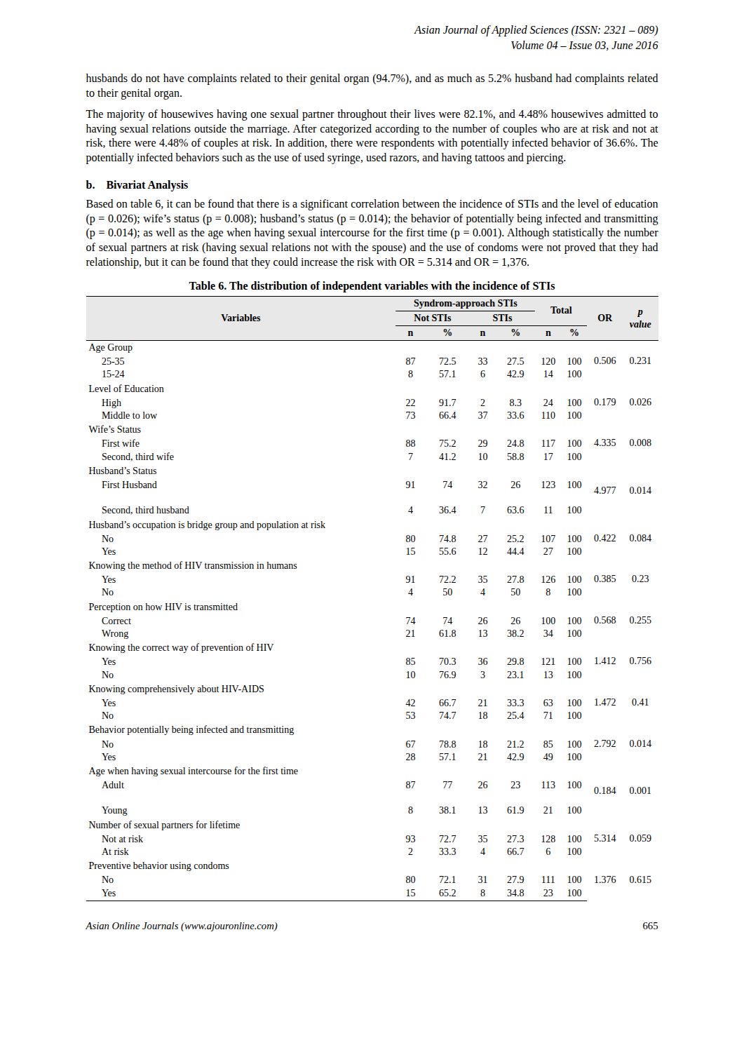Asian Journal of Applied Sciences (ISSN: 2321 – 089)
Volume 04 – Issue 03, June 2016
husbands do not have complaints related to their genital organ (94.7%), and as much as 5.2% husband had complaints related to their genital organ.
The majority of housewives having one sexual partner throughout their lives were 82.1%, and 4.48% housewives admitted to having sexual relations outside the marriage. After categorized according to the number of couples who are at risk and not at risk, there were 4.48% of couples at risk. In addition, there were respondents with potentially infected behavior of 36.6%. The potentially infected behaviors such as the use of used syringe, used razors, and having tattoos and piercing.
b. Bivariat Analysis
Based on table 6, it can be found that there is a significant correlation between the incidence of STIs and the level of education (p = 0.026); wife’s status (p = 0.008); husband’s status (p = 0.014); the behavior of potentially being infected and transmitting (p = 0.014); as well as the age when having sexual intercourse for the first time (p = 0.001). Although statistically the number of sexual partners at risk (having sexual relations not with the spouse) and the use of condoms were not proved that they had relationship, but it can be found that they could increase the risk with OR = 5.314 and OR = 1,376.
Table 6. The distribution of independent variables with the incidence of STIs
| Variables | Syndrom-approach STIs | Total | OR | p value |
| --- | --- | --- | --- | --- |
| Not STIs | STIs |
| n | % | n | % | n | % |
| Age Group | | | | | | | 0.506 | 0.231 |
| 25-35 15-24 | 87 8 | 72.5 57.1 | 33 6 | 27.5 42.9 | 120 14 | 100 100 |
| Level of Education | | | | | | | 0.179 | 0.026 |
| High Middle to low | 22 73 | 91.7 66.4 | 2 37 | 8.3 33.6 | 24 110 | 100 100 |
| Wife’s Status | | | | | | | 4.335 | 0.008 |
| First wife Second, third wife | 88 7 | 75.2 41.2 | 29 10 | 24.8 58.8 | 117 17 | 100 100 |
| Husband’s Status | | | | | | | 4.977 | 0.014 |
| First Husband Second, third husband | 91 4 | 74 36.4 | 32 7 | 26 63.6 | 123 11 | 100 100 |
| Husband’s occupation is bridge group and population at risk | | | | | | | 0.422 | 0.084 |
| No Yes | 80 15 | 74.8 55.6 | 27 12 | 25.2 44.4 | 107 27 | 100 100 |
| Knowing the method of HIV transmission in humans | | | | | | | 0.385 | 0.23 |
| Yes No | 91 4 | 72.2 50 | 35 4 | 27.8 50 | 126 8 | 100 100 |
| Perception on how HIV is transmitted | | | | | | | 0.568 | 0.255 |
| Correct Wrong | 74 21 | 74 61.8 | 26 13 | 26 38.2 | 100 34 | 100 100 |
| Knowing the correct way of prevention of HIV | | | | | | | 1.412 | 0.756 |
| Yes No | 85 10 | 70.3 76.9 | 36 3 | 29.8 23.1 | 121 13 | 100 100 |
| Knowing comprehensively about HIV-AIDS | | | | | | | 1.472 | 0.41 |
| Yes No | 42 53 | 66.7 74.7 | 21 18 | 33.3 25.4 | 63 71 | 100 100 |
| Behavior potentially being infected and transmitting | | | | | | | 2.792 | 0.014 |
| No Yes | 67 28 | 78.8 57.1 | 18 21 | 21.2 42.9 | 85 49 | 100 100 |
| Age when having sexual intercourse for the first time | | | | | | | 0.184 | 0.001 |
| Adult Young | 87 8 | 77 38.1 | 26 13 | 23 61.9 | 113 21 | 100 100 |
| Number of sexual partners for lifetime | | | | | | | 5.314 | 0.059 |
| Not at risk At risk | 93 2 | 72.7 33.3 | 35 4 | 27.3 66.7 | 128 6 | 100 100 |
| Preventive behavior using condoms | | | | | | | 1.376 | 0.615 |
| No Yes | 80 15 | 72.1 65.2 | 31 8 | 27.9 34.8 | 111 23 | 100 100 |
Asian Online Journals (www.ajouronline.com) 665